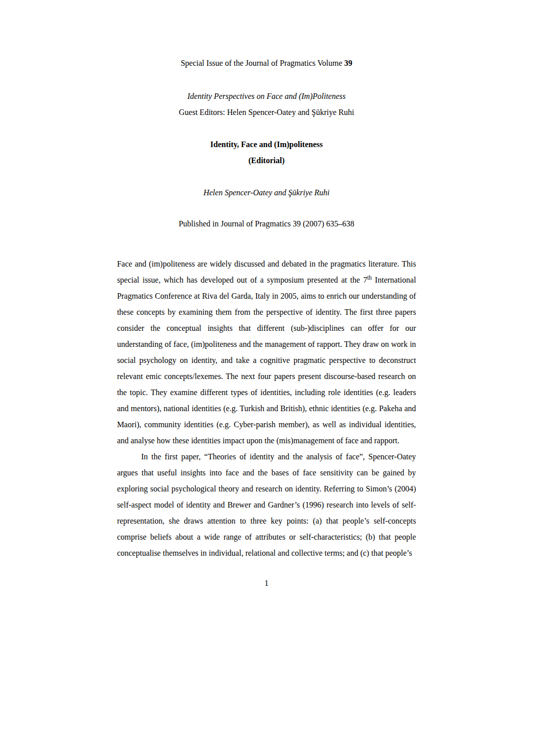Special Issue of the Journal of Pragmatics Volume 39
Identity Perspectives on Face and (Im)Politeness
Guest Editors: Helen Spencer-Oatey and Şükriye Ruhi
Identity, Face and (Im)politeness
(Editorial)
Helen Spencer-Oatey and Şükriye Ruhi
Published in Journal of Pragmatics 39 (2007) 635–638
Face and (im)politeness are widely discussed and debated in the pragmatics literature. This special issue, which has developed out of a symposium presented at the 7th International Pragmatics Conference at Riva del Garda, Italy in 2005, aims to enrich our understanding of these concepts by examining them from the perspective of identity. The first three papers consider the conceptual insights that different (sub-)disciplines can offer for our understanding of face, (im)politeness and the management of rapport. They draw on work in social psychology on identity, and take a cognitive pragmatic perspective to deconstruct relevant emic concepts/lexemes. The next four papers present discourse-based research on the topic. They examine different types of identities, including role identities (e.g. leaders and mentors), national identities (e.g. Turkish and British), ethnic identities (e.g. Pakeha and Maori), community identities (e.g. Cyber-parish member), as well as individual identities, and analyse how these identities impact upon the (mis)management of face and rapport.
In the first paper, “Theories of identity and the analysis of face”, Spencer-Oatey argues that useful insights into face and the bases of face sensitivity can be gained by exploring social psychological theory and research on identity. Referring to Simon’s (2004) self-aspect model of identity and Brewer and Gardner’s (1996) research into levels of self-representation, she draws attention to three key points: (a) that people’s self-concepts comprise beliefs about a wide range of attributes or self-characteristics; (b) that people conceptualise themselves in individual, relational and collective terms; and (c) that people’s
1